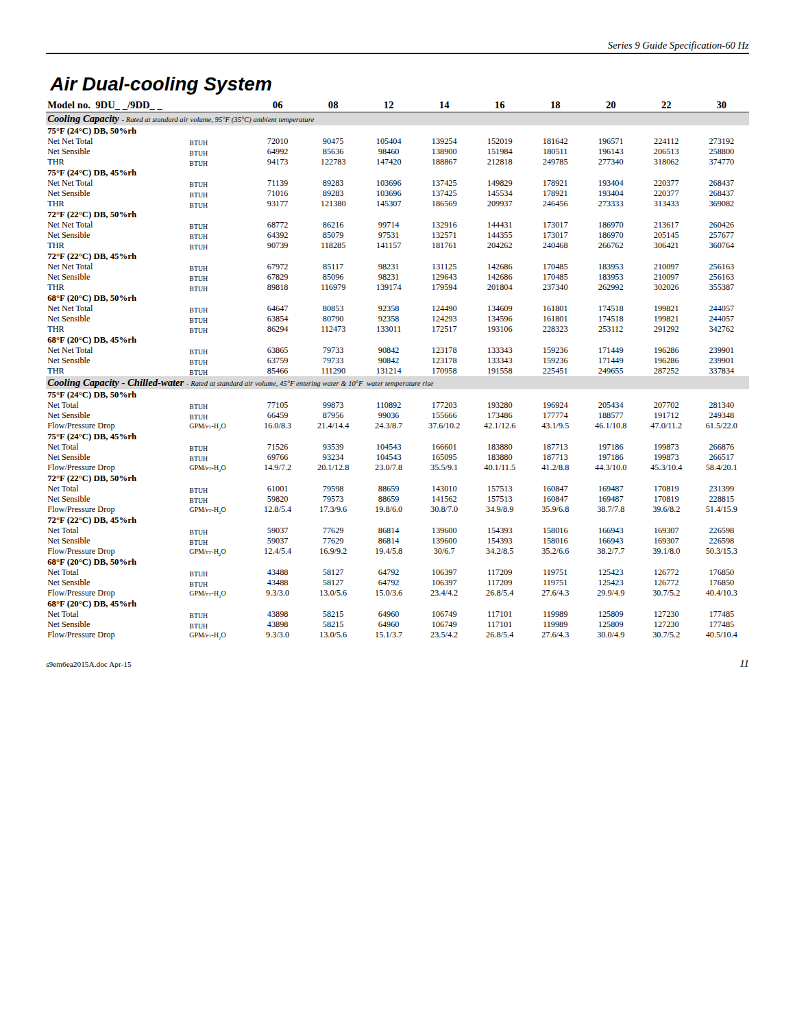Series 9 Guide Specification-60 Hz
Air Dual-cooling System
| Model no. 9DU_ _/9DD_ _ | | 06 | 08 | 12 | 14 | 16 | 18 | 20 | 22 | 30 |
| Cooling Capacity - Rated at standard air volume, 95°F (35°C) ambient temperature |
| 75°F (24°C) DB, 50%rh |
| Net Net Total | BTUH | 72010 | 90475 | 105404 | 139254 | 152019 | 181642 | 196571 | 224112 | 273192 |
| Net Sensible | BTUH | 64992 | 85636 | 98460 | 138900 | 151984 | 180511 | 196143 | 206513 | 258800 |
| THR | BTUH | 94173 | 122783 | 147420 | 188867 | 212818 | 249785 | 277340 | 318062 | 374770 |
| 75°F (24°C) DB, 45%rh |
| Net Net Total | BTUH | 71139 | 89283 | 103696 | 137425 | 149829 | 178921 | 193404 | 220377 | 268437 |
| Net Sensible | BTUH | 71016 | 89283 | 103696 | 137425 | 145534 | 178921 | 193404 | 220377 | 268437 |
| THR | BTUH | 93177 | 121380 | 145307 | 186569 | 209937 | 246456 | 273333 | 313433 | 369082 |
| 72°F (22°C) DB, 50%rh |
| Net Net Total | BTUH | 68772 | 86216 | 99714 | 132916 | 144431 | 173017 | 186970 | 213617 | 260426 |
| Net Sensible | BTUH | 64392 | 85079 | 97531 | 132571 | 144355 | 173017 | 186970 | 205145 | 257677 |
| THR | BTUH | 90739 | 118285 | 141157 | 181761 | 204262 | 240468 | 266762 | 306421 | 360764 |
| 72°F (22°C) DB, 45%rh |
| Net Net Total | BTUH | 67972 | 85117 | 98231 | 131125 | 142686 | 170485 | 183953 | 210097 | 256163 |
| Net Sensible | BTUH | 67829 | 85096 | 98231 | 129643 | 142686 | 170485 | 183953 | 210097 | 256163 |
| THR | BTUH | 89818 | 116979 | 139174 | 179594 | 201804 | 237340 | 262992 | 302026 | 355387 |
| 68°F (20°C) DB, 50%rh |
| Net Net Total | BTUH | 64647 | 80853 | 92358 | 124490 | 134609 | 161801 | 174518 | 199821 | 244057 |
| Net Sensible | BTUH | 63854 | 80790 | 92358 | 124293 | 134596 | 161801 | 174518 | 199821 | 244057 |
| THR | BTUH | 86294 | 112473 | 133011 | 172517 | 193106 | 228323 | 253112 | 291292 | 342762 |
| 68°F (20°C) DB, 45%rh |
| Net Net Total | BTUH | 63865 | 79733 | 90842 | 123178 | 133343 | 159236 | 171449 | 196286 | 239901 |
| Net Sensible | BTUH | 63759 | 79733 | 90842 | 123178 | 133343 | 159236 | 171449 | 196286 | 239901 |
| THR | BTUH | 85466 | 111290 | 131214 | 170958 | 191558 | 225451 | 249655 | 287252 | 337834 |
| Cooling Capacity - Chilled-water - Rated at standard air volume, 45°F entering water & 10°F water temperature rise |
| 75°F (24°C) DB, 50%rh |
| Net Total | BTUH | 77105 | 99873 | 110892 | 177203 | 193280 | 196924 | 205434 | 207702 | 281340 |
| Net Sensible | BTUH | 66459 | 87956 | 99036 | 155666 | 173486 | 177774 | 188577 | 191712 | 249348 |
| Flow/Pressure Drop | GPM/ft-H 2 O | 16.0/8.3 | 21.4/14.4 | 24.3/8.7 | 37.6/10.2 | 42.1/12.6 | 43.1/9.5 | 46.1/10.8 | 47.0/11.2 | 61.5/22.0 |
| 75°F (24°C) DB, 45%rh |
| Net Total | BTUH | 71526 | 93539 | 104543 | 166601 | 183880 | 187713 | 197186 | 199873 | 266876 |
| Net Sensible | BTUH | 69766 | 93234 | 104543 | 165095 | 183880 | 187713 | 197186 | 199873 | 266517 |
| Flow/Pressure Drop | GPM/ft-H 2 O | 14.9/7.2 | 20.1/12.8 | 23.0/7.8 | 35.5/9.1 | 40.1/11.5 | 41.2/8.8 | 44.3/10.0 | 45.3/10.4 | 58.4/20.1 |
| 72°F (22°C) DB, 50%rh |
| Net Total | BTUH | 61001 | 79598 | 88659 | 143010 | 157513 | 160847 | 169487 | 170819 | 231399 |
| Net Sensible | BTUH | 59820 | 79573 | 88659 | 141562 | 157513 | 160847 | 169487 | 170819 | 228815 |
| Flow/Pressure Drop | GPM/ft-H 2 O | 12.8/5.4 | 17.3/9.6 | 19.8/6.0 | 30.8/7.0 | 34.9/8.9 | 35.9/6.8 | 38.7/7.8 | 39.6/8.2 | 51.4/15.9 |
| 72°F (22°C) DB, 45%rh |
| Net Total | BTUH | 59037 | 77629 | 86814 | 139600 | 154393 | 158016 | 166943 | 169307 | 226598 |
| Net Sensible | BTUH | 59037 | 77629 | 86814 | 139600 | 154393 | 158016 | 166943 | 169307 | 226598 |
| Flow/Pressure Drop | GPM/ft-H 2 O | 12.4/5.4 | 16.9/9.2 | 19.4/5.8 | 30/6.7 | 34.2/8.5 | 35.2/6.6 | 38.2/7.7 | 39.1/8.0 | 50.3/15.3 |
| 68°F (20°C) DB, 50%rh |
| Net Total | BTUH | 43488 | 58127 | 64792 | 106397 | 117209 | 119751 | 125423 | 126772 | 176850 |
| Net Sensible | BTUH | 43488 | 58127 | 64792 | 106397 | 117209 | 119751 | 125423 | 126772 | 176850 |
| Flow/Pressure Drop | GPM/ft-H 2 O | 9.3/3.0 | 13.0/5.6 | 15.0/3.6 | 23.4/4.2 | 26.8/5.4 | 27.6/4.3 | 29.9/4.9 | 30.7/5.2 | 40.4/10.3 |
| 68°F (20°C) DB, 45%rh |
| Net Total | BTUH | 43898 | 58215 | 64960 | 106749 | 117101 | 119989 | 125809 | 127230 | 177485 |
| Net Sensible | BTUH | 43898 | 58215 | 64960 | 106749 | 117101 | 119989 | 125809 | 127230 | 177485 |
| Flow/Pressure Drop | GPM/ft-H 2 O | 9.3/3.0 | 13.0/5.6 | 15.1/3.7 | 23.5/4.2 | 26.8/5.4 | 27.6/4.3 | 30.0/4.9 | 30.7/5.2 | 40.5/10.4 |
s9em6ea2015A.doc Apr-15 11